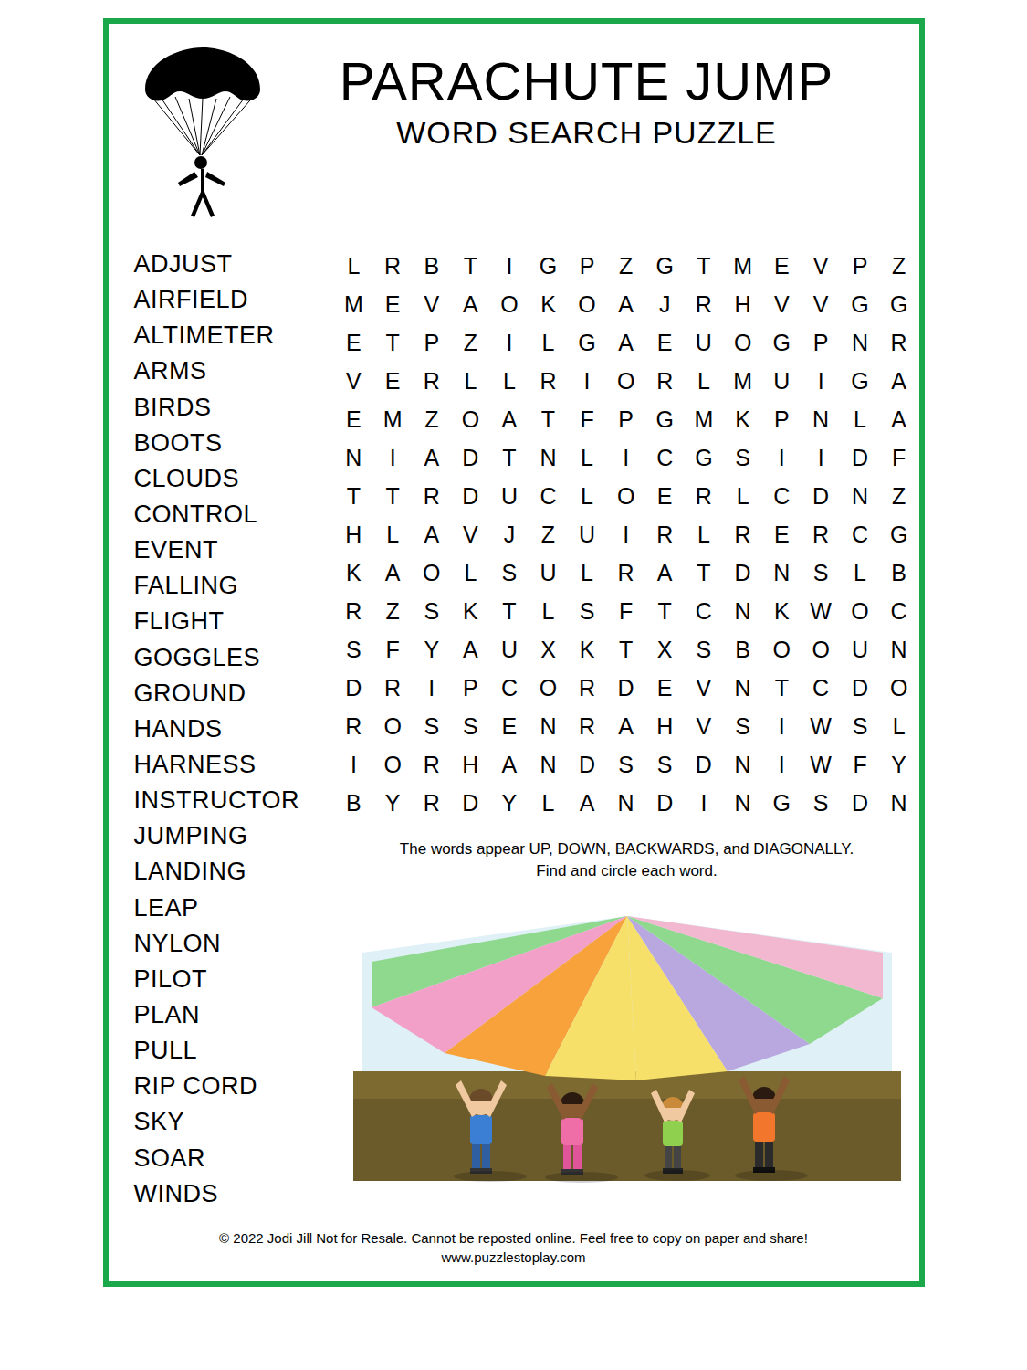PARACHUTE JUMP
WORD SEARCH PUZZLE
ADJUST
AIRFIELD
ALTIMETER
ARMS
BIRDS
BOOTS
CLOUDS
CONTROL
EVENT
FALLING
FLIGHT
GOGGLES
GROUND
HANDS
HARNESS
INSTRUCTOR
JUMPING
LANDING
LEAP
NYLON
PILOT
PLAN
PULL
RIP CORD
SKY
SOAR
WINDS
| L | R | B | T | I | G | P | Z | G | T | M | E | V | P | Z |
| M | E | V | A | O | K | O | A | J | R | H | V | V | G | G |
| E | T | P | Z | I | L | G | A | E | U | O | G | P | N | R |
| V | E | R | L | L | R | I | O | R | L | M | U | I | G | A |
| E | M | Z | O | A | T | F | P | G | M | K | P | N | L | A |
| N | I | A | D | T | N | L | I | C | G | S | I | I | D | F |
| T | T | R | D | U | C | L | O | E | R | L | C | D | N | Z |
| H | L | A | V | J | Z | U | I | R | L | R | E | R | C | G |
| K | A | O | L | S | U | L | R | A | T | D | N | S | L | B |
| R | Z | S | K | T | L | S | F | T | C | N | K | W | O | C |
| S | F | Y | A | U | X | K | T | X | S | B | O | O | U | N |
| D | R | I | P | C | O | R | D | E | V | N | T | C | D | O |
| R | O | S | S | E | N | R | A | H | V | S | I | W | S | L |
| I | O | R | H | A | N | D | S | S | D | N | I | W | F | Y |
| B | Y | R | D | Y | L | A | N | D | I | N | G | S | D | N |
The words appear UP, DOWN, BACKWARDS, and DIAGONALLY.
Find and circle each word.
© 2022 Jodi Jill Not for Resale. Cannot be reposted online. Feel free to copy on paper and share!
www.puzzlestoplay.com